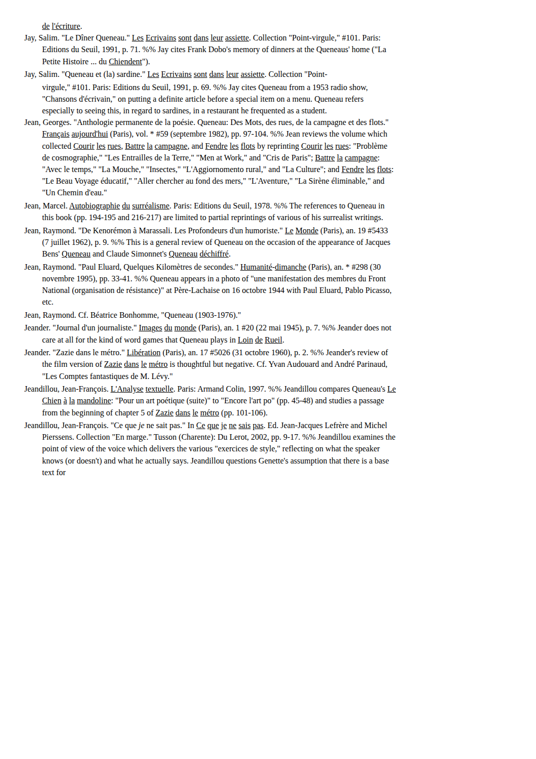de l'écriture.
Jay, Salim. "Le Dîner Queneau." Les Ecrivains sont dans leur assiette. Collection "Point-virgule," #101. Paris: Editions du Seuil, 1991, p. 71. %% Jay cites Frank Dobo's memory of dinners at the Queneaus' home ("La Petite Histoire ... du Chiendent").
Jay, Salim. "Queneau et (la) sardine." Les Ecrivains sont dans leur assiette. Collection "Point-
virgule," #101. Paris: Editions du Seuil, 1991, p. 69. %% Jay cites Queneau from a 1953 radio show, "Chansons d'écrivain," on putting a definite article before a special item on a menu. Queneau refers especially to seeing this, in regard to sardines, in a restaurant he frequented as a student.
Jean, Georges. "Anthologie permanente de la poésie. Queneau: Des Mots, des rues, de la campagne et des flots." Français aujourd'hui (Paris), vol. * #59 (septembre 1982), pp. 97-104. %% Jean reviews the volume which collected Courir les rues, Battre la campagne, and Fendre les flots by reprinting Courir les rues: "Problème de cosmographie," "Les Entrailles de la Terre," "Men at Work," and "Cris de Paris"; Battre la campagne: "Avec le temps," "La Mouche," "Insectes," "L'Aggiornomento rural," and "La Culture"; and Fendre les flots: "Le Beau Voyage éducatif," "Aller chercher au fond des mers," "L'Aventure," "La Sirène éliminable," and "Un Chemin d'eau."
Jean, Marcel. Autobiographie du surréalisme. Paris: Editions du Seuil, 1978. %% The references to Queneau in this book (pp. 194-195 and 216-217) are limited to partial reprintings of various of his surrealist writings.
Jean, Raymond. "De Kenorémon à Marassali. Les Profondeurs d'un humoriste." Le Monde (Paris), an. 19 #5433 (7 juillet 1962), p. 9. %% This is a general review of Queneau on the occasion of the appearance of Jacques Bens' Queneau and Claude Simonnet's Queneau déchiffré.
Jean, Raymond. "Paul Eluard, Quelques Kilomètres de secondes." Humanité-dimanche (Paris), an. * #298 (30 novembre 1995), pp. 33-41. %% Queneau appears in a photo of "une manifestation des membres du Front National (organisation de résistance)" at Père-Lachaise on 16 octobre 1944 with Paul Eluard, Pablo Picasso, etc.
Jean, Raymond. Cf. Béatrice Bonhomme, "Queneau (1903-1976)."
Jeander. "Journal d'un journaliste." Images du monde (Paris), an. 1 #20 (22 mai 1945), p. 7. %% Jeander does not care at all for the kind of word games that Queneau plays in Loin de Rueil.
Jeander. "Zazie dans le métro." Libération (Paris), an. 17 #5026 (31 octobre 1960), p. 2. %% Jeander's review of the film version of Zazie dans le métro is thoughtful but negative. Cf. Yvan Audouard and André Parinaud, "Les Comptes fantastiques de M. Lévy."
Jeandillou, Jean-François. L'Analyse textuelle. Paris: Armand Colin, 1997. %% Jeandillou compares Queneau's Le Chien à la mandoline: "Pour un art poétique (suite)" to "Encore l'art po" (pp. 45-48) and studies a passage from the beginning of chapter 5 of Zazie dans le métro (pp. 101-106).
Jeandillou, Jean-François. "Ce que je ne sait pas." In Ce que je ne sais pas. Ed. Jean-Jacques Lefrère and Michel Pierssens. Collection "En marge." Tusson (Charente): Du Lerot, 2002, pp. 9-17. %% Jeandillou examines the point of view of the voice which delivers the various "exercices de style," reflecting on what the speaker knows (or doesn't) and what he actually says. Jeandillou questions Genette's assumption that there is a base text for